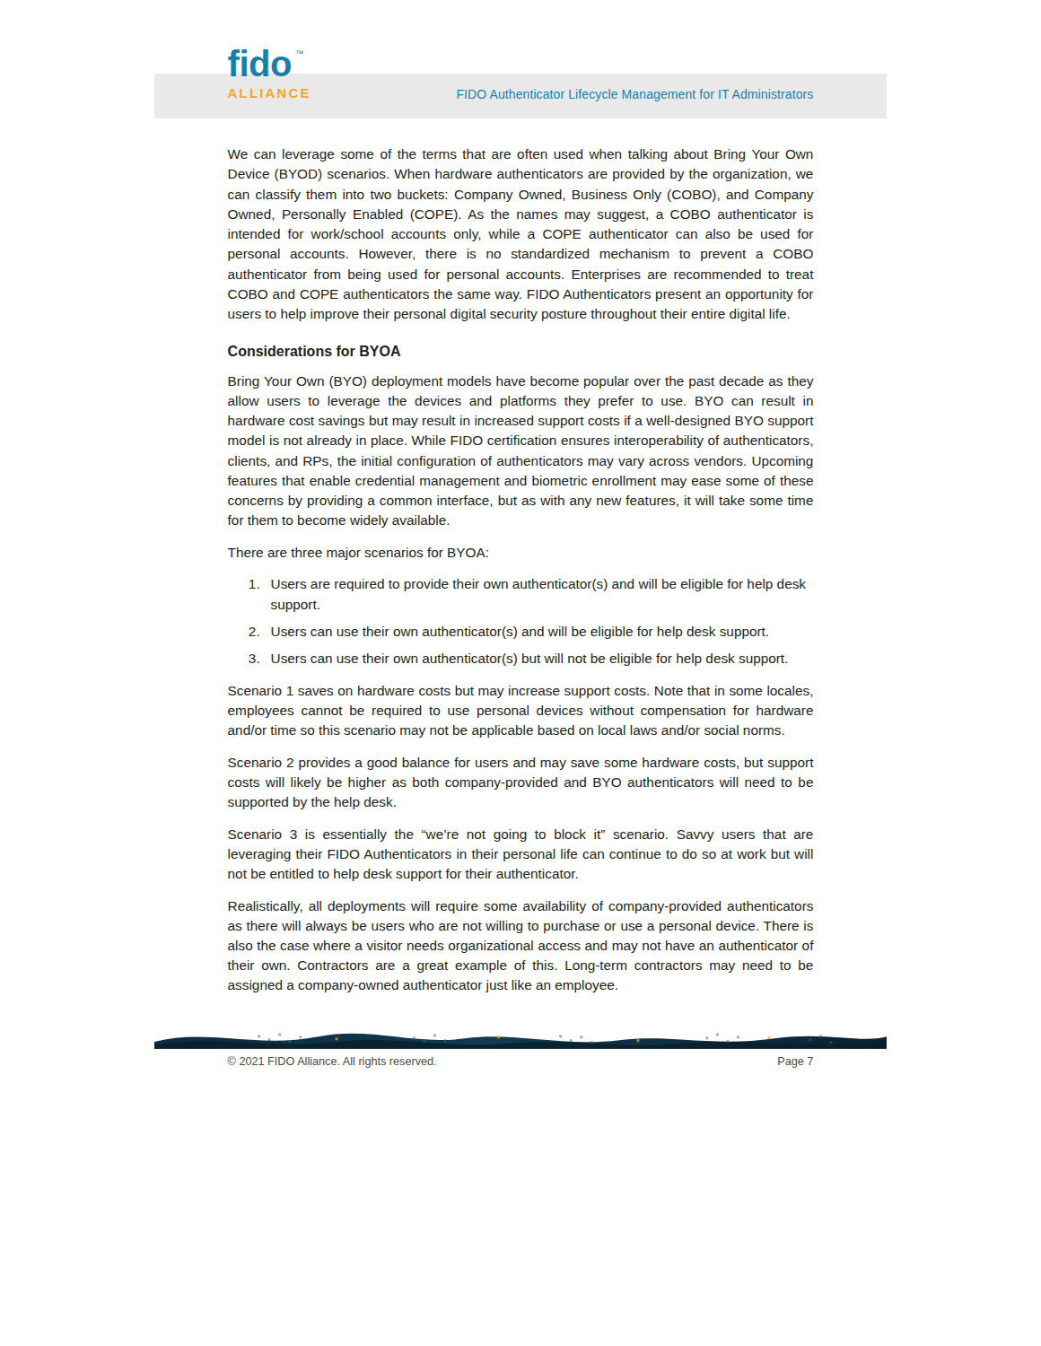fido™
ALLIANCE
FIDO Authenticator Lifecycle Management for IT Administrators
We can leverage some of the terms that are often used when talking about Bring Your Own Device (BYOD) scenarios. When hardware authenticators are provided by the organization, we can classify them into two buckets: Company Owned, Business Only (COBO), and Company Owned, Personally Enabled (COPE). As the names may suggest, a COBO authenticator is intended for work/school accounts only, while a COPE authenticator can also be used for personal accounts. However, there is no standardized mechanism to prevent a COBO authenticator from being used for personal accounts. Enterprises are recommended to treat COBO and COPE authenticators the same way. FIDO Authenticators present an opportunity for users to help improve their personal digital security posture throughout their entire digital life.
Considerations for BYOA
Bring Your Own (BYO) deployment models have become popular over the past decade as they allow users to leverage the devices and platforms they prefer to use. BYO can result in hardware cost savings but may result in increased support costs if a well-designed BYO support model is not already in place. While FIDO certification ensures interoperability of authenticators, clients, and RPs, the initial configuration of authenticators may vary across vendors. Upcoming features that enable credential management and biometric enrollment may ease some of these concerns by providing a common interface, but as with any new features, it will take some time for them to become widely available.
There are three major scenarios for BYOA:
Users are required to provide their own authenticator(s) and will be eligible for help desk support.
Users can use their own authenticator(s) and will be eligible for help desk support.
Users can use their own authenticator(s) but will not be eligible for help desk support.
Scenario 1 saves on hardware costs but may increase support costs. Note that in some locales, employees cannot be required to use personal devices without compensation for hardware and/or time so this scenario may not be applicable based on local laws and/or social norms.
Scenario 2 provides a good balance for users and may save some hardware costs, but support costs will likely be higher as both company-provided and BYO authenticators will need to be supported by the help desk.
Scenario 3 is essentially the “we’re not going to block it” scenario. Savvy users that are leveraging their FIDO Authenticators in their personal life can continue to do so at work but will not be entitled to help desk support for their authenticator.
Realistically, all deployments will require some availability of company-provided authenticators as there will always be users who are not willing to purchase or use a personal device. There is also the case where a visitor needs organizational access and may not have an authenticator of their own. Contractors are a great example of this. Long-term contractors may need to be assigned a company-owned authenticator just like an employee.
© 2021 FIDO Alliance. All rights reserved. Page 7